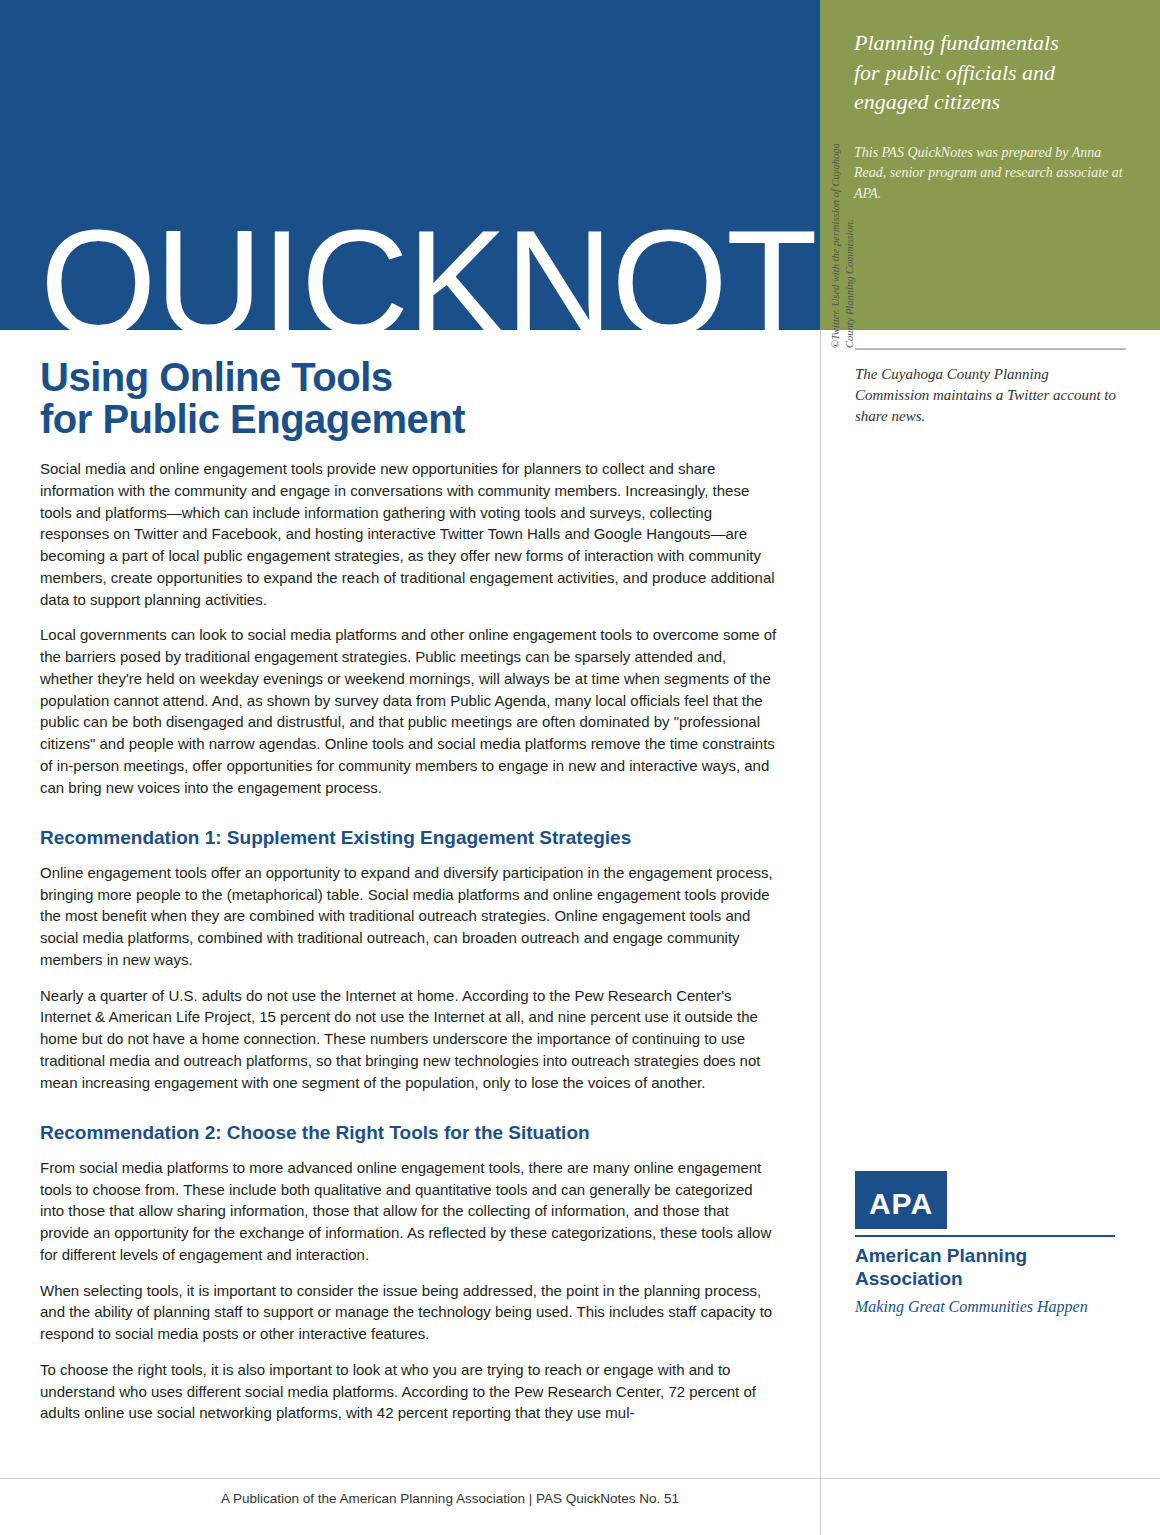QUICKNOTES
Planning fundamentals
for public officials and
engaged citizens
This PAS QuickNotes was prepared by Anna Read, senior program and research associate at APA.
Using Online Tools
for Public Engagement
Social media and online engagement tools provide new opportunities for planners to collect and share information with the community and engage in conversations with community members. Increasingly, these tools and platforms—which can include information gathering with voting tools and surveys, collecting responses on Twitter and Facebook, and hosting interactive Twitter Town Halls and Google Hangouts—are becoming a part of local public engagement strategies, as they offer new forms of interaction with community members, create opportunities to expand the reach of traditional engagement activities, and produce additional data to support planning activities.
Local governments can look to social media platforms and other online engagement tools to overcome some of the barriers posed by traditional engagement strategies. Public meetings can be sparsely attended and, whether they're held on weekday evenings or weekend mornings, will always be at time when segments of the population cannot attend. And, as shown by survey data from Public Agenda, many local officials feel that the public can be both disengaged and distrustful, and that public meetings are often dominated by "professional citizens" and people with narrow agendas. Online tools and social media platforms remove the time constraints of in-person meetings, offer opportunities for community members to engage in new and interactive ways, and can bring new voices into the engagement process.
Recommendation 1: Supplement Existing Engagement Strategies
Online engagement tools offer an opportunity to expand and diversify participation in the engagement process, bringing more people to the (metaphorical) table. Social media platforms and online engagement tools provide the most benefit when they are combined with traditional outreach strategies. Online engagement tools and social media platforms, combined with traditional outreach, can broaden outreach and engage community members in new ways.
Nearly a quarter of U.S. adults do not use the Internet at home. According to the Pew Research Center's Internet & American Life Project, 15 percent do not use the Internet at all, and nine percent use it outside the home but do not have a home connection. These numbers underscore the importance of continuing to use traditional media and outreach platforms, so that bringing new technologies into outreach strategies does not mean increasing engagement with one segment of the population, only to lose the voices of another.
Recommendation 2: Choose the Right Tools for the Situation
From social media platforms to more advanced online engagement tools, there are many online engagement tools to choose from. These include both qualitative and quantitative tools and can generally be categorized into those that allow sharing information, those that allow for the collecting of information, and those that provide an opportunity for the exchange of information. As reflected by these categorizations, these tools allow for different levels of engagement and interaction.
When selecting tools, it is important to consider the issue being addressed, the point in the planning process, and the ability of planning staff to support or manage the technology being used. This includes staff capacity to respond to social media posts or other interactive features.
To choose the right tools, it is also important to look at who you are trying to reach or engage with and to understand who uses different social media platforms. According to the Pew Research Center, 72 percent of adults online use social networking platforms, with 42 percent reporting that they use mul-
©Twitter. Used with the permission of Cuyahoga County Planning Commission.
The Cuyahoga County Planning Commission maintains a Twitter account to share news.
APA
American Planning Association
Making Great Communities Happen
A Publication of the American Planning Association | PAS QuickNotes No. 51